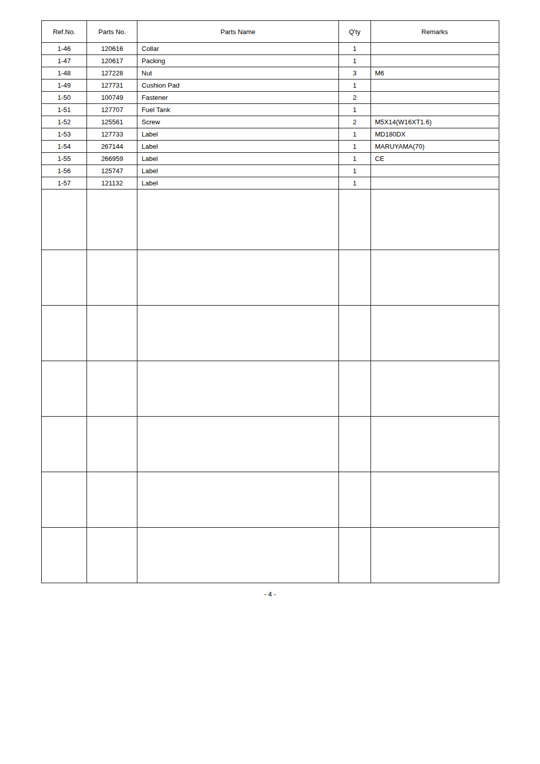| Ref.No. | Parts No. | Parts Name | Q'ty | Remarks |
| --- | --- | --- | --- | --- |
| 1-46 | 120616 | Collar | 1 | |
| 1-47 | 120617 | Packing | 1 | |
| 1-48 | 127228 | Nut | 3 | M6 |
| 1-49 | 127731 | Cushion Pad | 1 | |
| 1-50 | 100749 | Fastener | 2 | |
| 1-51 | 127707 | Fuel Tank | 1 | |
| 1-52 | 125561 | Screw | 2 | M5X14(W16XT1.6) |
| 1-53 | 127733 | Label | 1 | MD180DX |
| 1-54 | 267144 | Label | 1 | MARUYAMA(70) |
| 1-55 | 266959 | Label | 1 | CE |
| 1-56 | 125747 | Label | 1 | |
| 1-57 | 121132 | Label | 1 | |
- 4 -